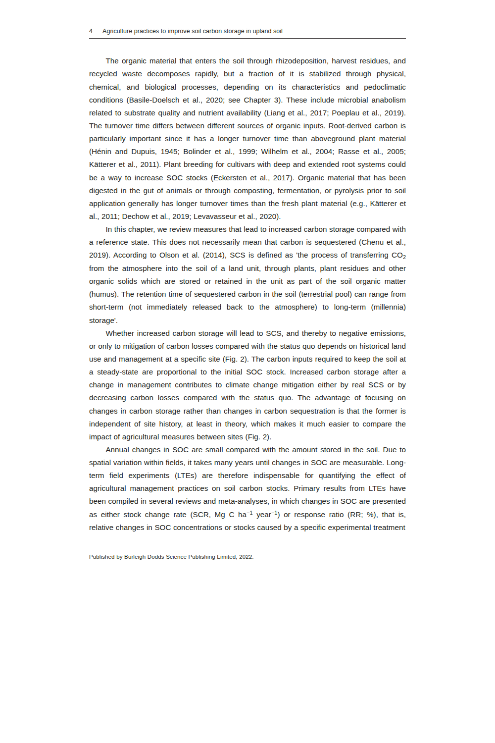4 Agriculture practices to improve soil carbon storage in upland soil
The organic material that enters the soil through rhizodeposition, harvest residues, and recycled waste decomposes rapidly, but a fraction of it is stabilized through physical, chemical, and biological processes, depending on its characteristics and pedoclimatic conditions (Basile-Doelsch et al., 2020; see Chapter 3). These include microbial anabolism related to substrate quality and nutrient availability (Liang et al., 2017; Poeplau et al., 2019). The turnover time differs between different sources of organic inputs. Root-derived carbon is particularly important since it has a longer turnover time than aboveground plant material (Hénin and Dupuis, 1945; Bolinder et al., 1999; Wilhelm et al., 2004; Rasse et al., 2005; Kätterer et al., 2011). Plant breeding for cultivars with deep and extended root systems could be a way to increase SOC stocks (Eckersten et al., 2017). Organic material that has been digested in the gut of animals or through composting, fermentation, or pyrolysis prior to soil application generally has longer turnover times than the fresh plant material (e.g., Kätterer et al., 2011; Dechow et al., 2019; Levavasseur et al., 2020).
In this chapter, we review measures that lead to increased carbon storage compared with a reference state. This does not necessarily mean that carbon is sequestered (Chenu et al., 2019). According to Olson et al. (2014), SCS is defined as 'the process of transferring CO2 from the atmosphere into the soil of a land unit, through plants, plant residues and other organic solids which are stored or retained in the unit as part of the soil organic matter (humus). The retention time of sequestered carbon in the soil (terrestrial pool) can range from short-term (not immediately released back to the atmosphere) to long-term (millennia) storage'.
Whether increased carbon storage will lead to SCS, and thereby to negative emissions, or only to mitigation of carbon losses compared with the status quo depends on historical land use and management at a specific site (Fig. 2). The carbon inputs required to keep the soil at a steady-state are proportional to the initial SOC stock. Increased carbon storage after a change in management contributes to climate change mitigation either by real SCS or by decreasing carbon losses compared with the status quo. The advantage of focusing on changes in carbon storage rather than changes in carbon sequestration is that the former is independent of site history, at least in theory, which makes it much easier to compare the impact of agricultural measures between sites (Fig. 2).
Annual changes in SOC are small compared with the amount stored in the soil. Due to spatial variation within fields, it takes many years until changes in SOC are measurable. Long-term field experiments (LTEs) are therefore indispensable for quantifying the effect of agricultural management practices on soil carbon stocks. Primary results from LTEs have been compiled in several reviews and meta-analyses, in which changes in SOC are presented as either stock change rate (SCR, Mg C ha−1 year−1) or response ratio (RR; %), that is, relative changes in SOC concentrations or stocks caused by a specific experimental treatment
Published by Burleigh Dodds Science Publishing Limited, 2022.